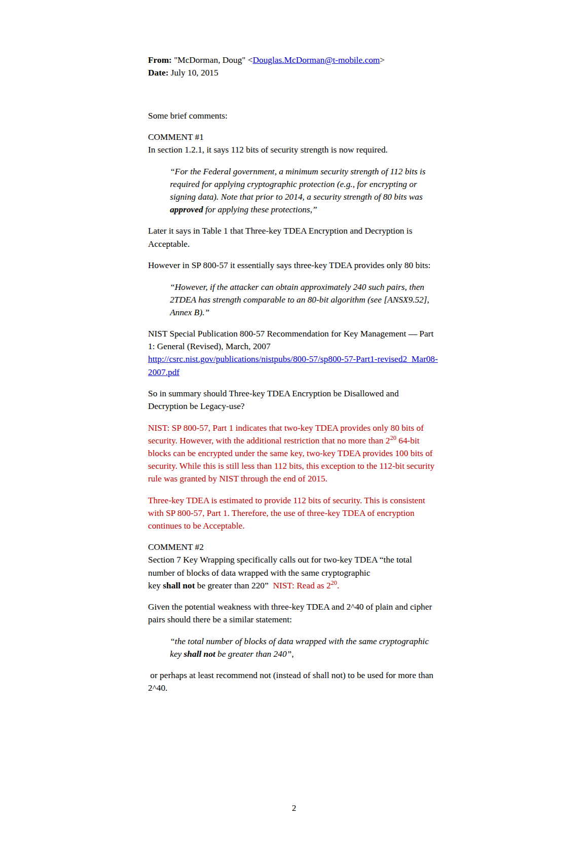From: "McDorman, Doug" <Douglas.McDorman@t-mobile.com>
Date: July 10, 2015
Some brief comments:
COMMENT #1
In section 1.2.1, it says 112 bits of security strength is now required.
“For the Federal government, a minimum security strength of 112 bits is required for applying cryptographic protection (e.g., for encrypting or signing data). Note that prior to 2014, a security strength of 80 bits was approved for applying these protections,”
Later it says in Table 1 that Three-key TDEA Encryption and Decryption is Acceptable.
However in SP 800-57 it essentially says three-key TDEA provides only 80 bits:
“However, if the attacker can obtain approximately 240 such pairs, then 2TDEA has strength comparable to an 80-bit algorithm (see [ANSX9.52], Annex B).”
NIST Special Publication 800-57 Recommendation for Key Management — Part 1: General (Revised), March, 2007
http://csrc.nist.gov/publications/nistpubs/800-57/sp800-57-Part1-revised2_Mar08-2007.pdf
So in summary should Three-key TDEA Encryption be Disallowed and Decryption be Legacy-use?
NIST: SP 800-57, Part 1 indicates that two-key TDEA provides only 80 bits of security. However, with the additional restriction that no more than 220 64-bit blocks can be encrypted under the same key, two-key TDEA provides 100 bits of security. While this is still less than 112 bits, this exception to the 112-bit security rule was granted by NIST through the end of 2015.
Three-key TDEA is estimated to provide 112 bits of security. This is consistent with SP 800-57, Part 1. Therefore, the use of three-key TDEA of encryption continues to be Acceptable.
COMMENT #2
Section 7 Key Wrapping specifically calls out for two-key TDEA “the total number of blocks of data wrapped with the same cryptographic
key shall not be greater than 220” NIST: Read as 220.
Given the potential weakness with three-key TDEA and 2^40 of plain and cipher pairs should there be a similar statement:
“the total number of blocks of data wrapped with the same cryptographic key shall not be greater than 240”,
or perhaps at least recommend not (instead of shall not) to be used for more than 2^40.
2